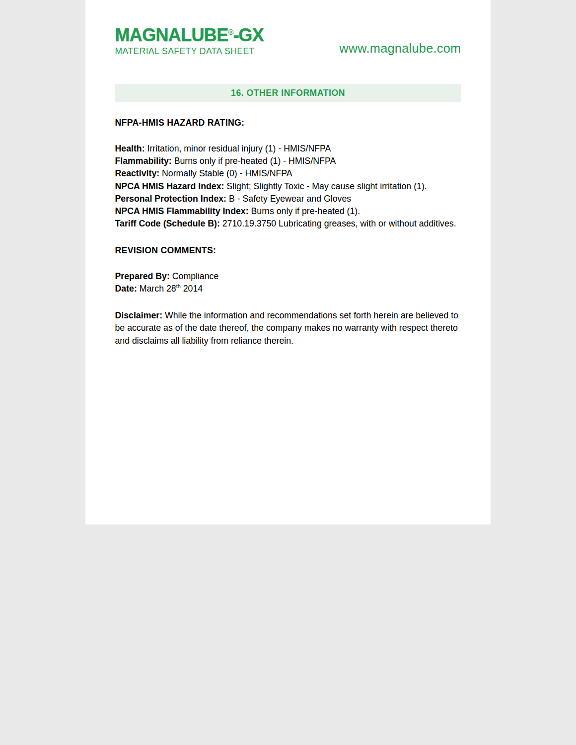MAGNALUBE®-GX
MATERIAL SAFETY DATA SHEET
www.magnalube.com
16. OTHER INFORMATION
NFPA-HMIS HAZARD RATING:
Health: Irritation, minor residual injury (1) - HMIS/NFPA
Flammability: Burns only if pre-heated (1) - HMIS/NFPA
Reactivity: Normally Stable (0) - HMIS/NFPA
NPCA HMIS Hazard Index: Slight; Slightly Toxic - May cause slight irritation (1).
Personal Protection Index: B - Safety Eyewear and Gloves
NPCA HMIS Flammability Index: Burns only if pre-heated (1).
Tariff Code (Schedule B): 2710.19.3750 Lubricating greases, with or without additives.
REVISION COMMENTS:
Prepared By: Compliance
Date: March 28th 2014
Disclaimer: While the information and recommendations set forth herein are believed to be accurate as of the date thereof, the company makes no warranty with respect thereto and disclaims all liability from reliance therein.